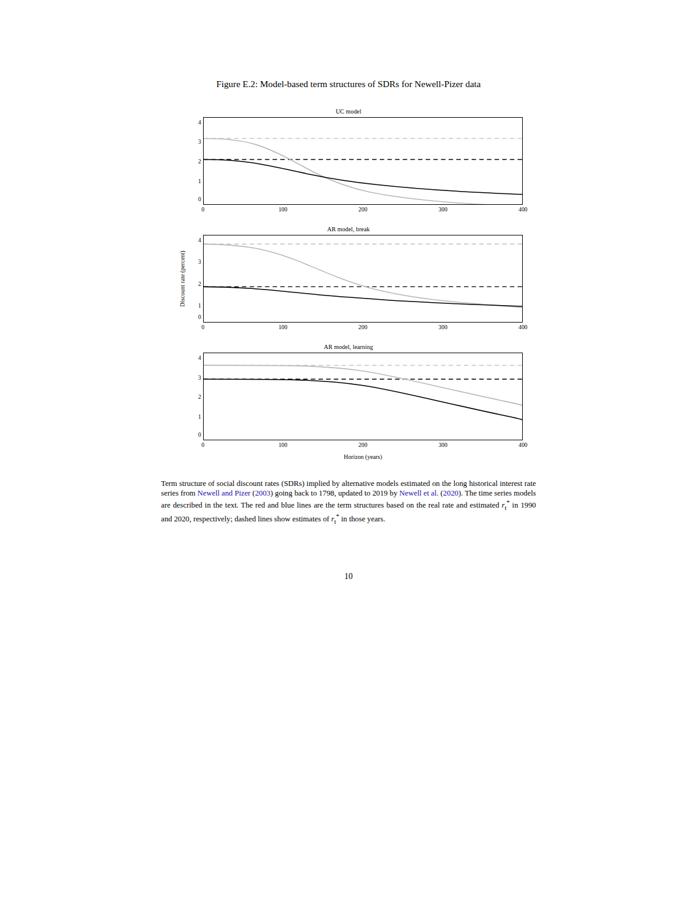Figure E.2: Model-based term structures of SDRs for Newell-Pizer data
UC model
4 3 2 1 0
0 100 200 300 400
AR model, break
Discount rate (percent)
4 3 2 1 0
0 100 200 300 400
AR model, learning
4 3 2 1 0
0 100 200 300 400
Horizon (years)
Term structure of social discount rates (SDRs) implied by alternative models estimated on the long historical interest rate series from Newell and Pizer (2003) going back to 1798, updated to 2019 by Newell et al. (2020). The time series models are described in the text. The red and blue lines are the term structures based on the real rate and estimated rt* in 1990 and 2020, respectively; dashed lines show estimates of rt* in those years.
10